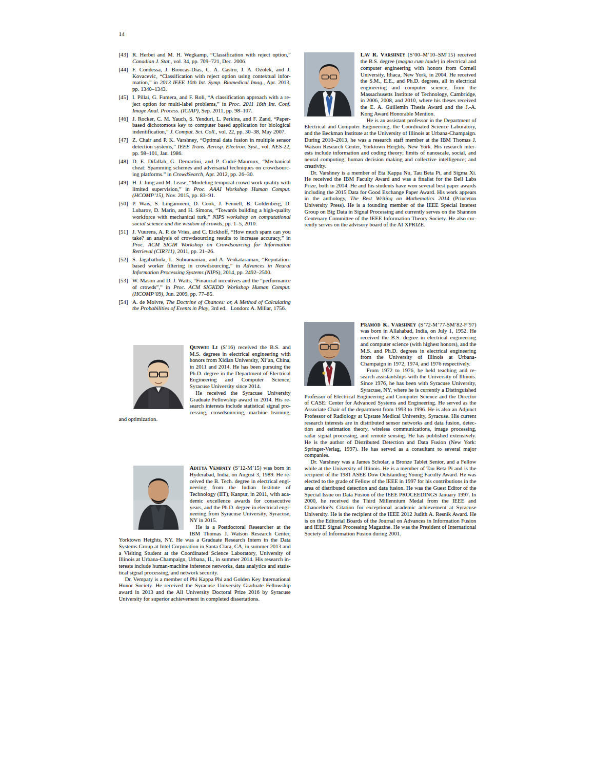14
[43] R. Herbei and M. H. Wegkamp, “Classification with reject option,” Canadian J. Stat., vol. 34, pp. 709–721, Dec. 2006.
[44] F. Condessa, J. Bioucas-Dias, C. A. Castro, J. A. Ozolek, and J. Kovacevic, “Classification with reject option using contextual information,” in 2013 IEEE 10th Int. Symp. Biomedical Imag., Apr. 2013, pp. 1340–1343.
[45] I. Pillai, G. Fumera, and F. Roli, “A classification approach with a reject option for multi-label problems,” in Proc. 2011 16th Int. Conf. Image Anal. Process. (ICIAP), Sep. 2011, pp. 98–107.
[46] J. Rocker, C. M. Yauch, S. Yenduri, L. Perkins, and F. Zand, “Paper-based dichotomous key to computer based application for biological indentification,” J. Comput. Sci. Coll., vol. 22, pp. 30–38, May 2007.
[47] Z. Chair and P. K. Varshney, “Optimal data fusion in multiple sensor detection systems,” IEEE Trans. Aerosp. Electron. Syst., vol. AES-22, pp. 98–101, Jan. 1986.
[48] D. E. Difallah, G. Demartini, and P. Cudré-Mauroux, “Mechanical cheat: Spamming schemes and adversarial techniques on crowdsourcing platforms.” in CrowdSearch, Apr. 2012, pp. 26–30.
[49] H. J. Jung and M. Lease, “Modeling temporal crowd work quality with limited supervision,” in Proc. AAAI Workshop Human Comput. (HCOMP’15), Nov. 2015, pp. 83–91.
[50] P. Wais, S. Lingamneni, D. Cook, J. Fennell, B. Goldenberg, D. Lubarov, D. Marin, and H. Simons, “Towards building a high-quality workforce with mechanical turk,” NIPS workshop on computational social science and the wisdom of crowds, pp. 1–5, 2010.
[51] J. Vuurens, A. P. de Vries, and C. Eickhoff, “How much spam can you take? an analysis of crowdsourcing results to increase accuracy,” in Proc. ACM SIGIR Workshop on Crowdsourcing for Information Retrieval (CIR?11), 2011, pp. 21–26.
[52] S. Jagabathula, L. Subramanian, and A. Venkataraman, “Reputation-based worker filtering in crowdsourcing,” in Advances in Neural Information Processing Systems (NIPS), 2014, pp. 2492–2500.
[53] W. Mason and D. J. Watts, “Financial incentives and the “performance of crowds”,” in Proc. ACM SIGKDD Workshop Human Comput. (HCOMP’09), Jun. 2009, pp. 77–85.
[54] A. de Moivre, The Doctrine of Chances: or, A Method of Calculating the Probabilities of Events in Play, 3rd ed. London: A. Millar, 1756.
Qunwei Li (S’16) received the B.S. and M.S. degrees in electrical engineering with honors from Xidian University, Xi’an, China, in 2011 and 2014. He has been pursuing the Ph.D. degree in the Department of Electrical Engineering and Computer Science, Syracuse University since 2014.
He received the Syracuse University Graduate Fellowship award in 2014. His research interests include statistical signal processing, crowdsourcing, machine learning, and optimization.
Aditya Vempaty (S’12-M’15) was born in Hyderabad, India, on August 3, 1989. He received the B. Tech. degree in electrical engineering from the Indian Institute of Technology (IIT), Kanpur, in 2011, with academic excellence awards for consecutive years, and the Ph.D. degree in electrical engineering from Syracuse University, Syracuse, NY in 2015.
He is a Postdoctoral Researcher at the IBM Thomas J. Watson Research Center, Yorktown Heights, NY. He was a Graduate Research Intern in the Data Systems Group at Intel Corporation in Santa Clara, CA, in summer 2013 and a Visiting Student at the Coordinated Science Laboratory, University of Illinois at Urbana-Champaign, Urbana, IL, in summer 2014. His research interests include human-machine inference networks, data analytics and statistical signal processing, and network security.
Dr. Vempaty is a member of Phi Kappa Phi and Golden Key International Honor Society. He received the Syracuse University Graduate Fellowship award in 2013 and the All University Doctoral Prize 2016 by Syracuse University for superior achievement in completed dissertations.
Lav R. Varshney (S’00–M’10–SM’15) received the B.S. degree (magna cum laude) in electrical and computer engineering with honors from Cornell University, Ithaca, New York, in 2004. He received the S.M., E.E., and Ph.D. degrees, all in electrical engineering and computer science, from the Massachusetts Institute of Technology, Cambridge, in 2006, 2008, and 2010, where his theses received the E. A. Guillemin Thesis Award and the J.-A. Kong Award Honorable Mention.
He is an assistant professor in the Department of Electrical and Computer Engineering, the Coordinated Science Laboratory, and the Beckman Institute at the University of Illinois at Urbana-Champaign. During 2010–2013, he was a research staff member at the IBM Thomas J. Watson Research Center, Yorktown Heights, New York. His research interests include information and coding theory; limits of nanoscale, social, and neural computing; human decision making and collective intelligence; and creativity.
Dr. Varshney is a member of Eta Kappa Nu, Tau Beta Pi, and Sigma Xi. He received the IBM Faculty Award and was a finalist for the Bell Labs Prize, both in 2014. He and his students have won several best paper awards including the 2015 Data for Good Exchange Paper Award. His work appears in the anthology, The Best Writing on Mathematics 2014 (Princeton University Press). He is a founding member of the IEEE Special Interest Group on Big Data in Signal Processing and currently serves on the Shannon Centenary Committee of the IEEE Information Theory Society. He also currently serves on the advisory board of the AI XPRIZE.
Pramod K. Varshney (S’72-M’77-SM’82-F’97) was born in Allahabad, India, on July 1, 1952. He received the B.S. degree in electrical engineering and computer science (with highest honors), and the M.S. and Ph.D. degrees in electrical engineering from the University of Illinois at Urbana-Champaign in 1972, 1974, and 1976 respectively.
From 1972 to 1976, he held teaching and research assistantships with the University of Illinois. Since 1976, he has been with Syracuse University, Syracuse, NY, where he is currently a Distinguished Professor of Electrical Engineering and Computer Science and the Director of CASE: Center for Advanced Systems and Engineering. He served as the Associate Chair of the department from 1993 to 1996. He is also an Adjunct Professor of Radiology at Upstate Medical University, Syracuse. His current research interests are in distributed sensor networks and data fusion, detection and estimation theory, wireless communications, image processing, radar signal processing, and remote sensing. He has published extensively. He is the author of Distributed Detection and Data Fusion (New York: Springer-Verlag, 1997). He has served as a consultant to several major companies.
Dr. Varshney was a James Scholar, a Bronze Tablet Senior, and a Fellow while at the University of Illinois. He is a member of Tau Beta Pi and is the recipient of the 1981 ASEE Dow Outstanding Young Faculty Award. He was elected to the grade of Fellow of the IEEE in 1997 for his contributions in the area of distributed detection and data fusion. He was the Guest Editor of the Special Issue on Data Fusion of the IEEE PROCEEDINGS January 1997. In 2000, he received the Third Millennium Medal from the IEEE and Chancellor?s Citation for exceptional academic achievement at Syracuse University. He is the recipient of the IEEE 2012 Judith A. Resnik Award. He is on the Editorial Boards of the Journal on Advances in Information Fusion and IEEE Signal Processing Magazine. He was the President of International Society of Information Fusion during 2001.